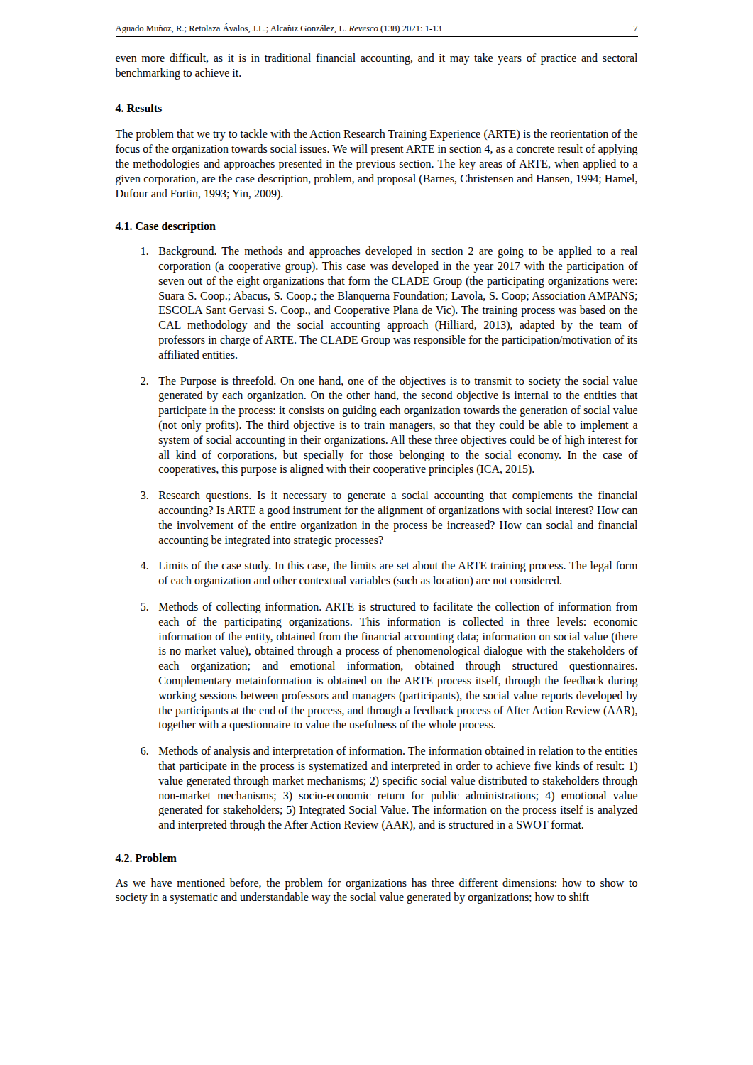Aguado Muñoz, R.; Retolaza Ávalos, J.L.; Alcañiz González, L. Revesco (138) 2021: 1-13 7
even more difficult, as it is in traditional financial accounting, and it may take years of practice and sectoral benchmarking to achieve it.
4. Results
The problem that we try to tackle with the Action Research Training Experience (ARTE) is the reorientation of the focus of the organization towards social issues. We will present ARTE in section 4, as a concrete result of applying the methodologies and approaches presented in the previous section. The key areas of ARTE, when applied to a given corporation, are the case description, problem, and proposal (Barnes, Christensen and Hansen, 1994; Hamel, Dufour and Fortin, 1993; Yin, 2009).
4.1. Case description
Background. The methods and approaches developed in section 2 are going to be applied to a real corporation (a cooperative group). This case was developed in the year 2017 with the participation of seven out of the eight organizations that form the CLADE Group (the participating organizations were: Suara S. Coop.; Abacus, S. Coop.; the Blanquerna Foundation; Lavola, S. Coop; Association AMPANS; ESCOLA Sant Gervasi S. Coop., and Cooperative Plana de Vic). The training process was based on the CAL methodology and the social accounting approach (Hilliard, 2013), adapted by the team of professors in charge of ARTE. The CLADE Group was responsible for the participation/motivation of its affiliated entities.
The Purpose is threefold. On one hand, one of the objectives is to transmit to society the social value generated by each organization. On the other hand, the second objective is internal to the entities that participate in the process: it consists on guiding each organization towards the generation of social value (not only profits). The third objective is to train managers, so that they could be able to implement a system of social accounting in their organizations. All these three objectives could be of high interest for all kind of corporations, but specially for those belonging to the social economy. In the case of cooperatives, this purpose is aligned with their cooperative principles (ICA, 2015).
Research questions. Is it necessary to generate a social accounting that complements the financial accounting? Is ARTE a good instrument for the alignment of organizations with social interest? How can the involvement of the entire organization in the process be increased? How can social and financial accounting be integrated into strategic processes?
Limits of the case study. In this case, the limits are set about the ARTE training process. The legal form of each organization and other contextual variables (such as location) are not considered.
Methods of collecting information. ARTE is structured to facilitate the collection of information from each of the participating organizations. This information is collected in three levels: economic information of the entity, obtained from the financial accounting data; information on social value (there is no market value), obtained through a process of phenomenological dialogue with the stakeholders of each organization; and emotional information, obtained through structured questionnaires. Complementary metainformation is obtained on the ARTE process itself, through the feedback during working sessions between professors and managers (participants), the social value reports developed by the participants at the end of the process, and through a feedback process of After Action Review (AAR), together with a questionnaire to value the usefulness of the whole process.
Methods of analysis and interpretation of information. The information obtained in relation to the entities that participate in the process is systematized and interpreted in order to achieve five kinds of result: 1) value generated through market mechanisms; 2) specific social value distributed to stakeholders through non-market mechanisms; 3) socio-economic return for public administrations; 4) emotional value generated for stakeholders; 5) Integrated Social Value. The information on the process itself is analyzed and interpreted through the After Action Review (AAR), and is structured in a SWOT format.
4.2. Problem
As we have mentioned before, the problem for organizations has three different dimensions: how to show to society in a systematic and understandable way the social value generated by organizations; how to shift